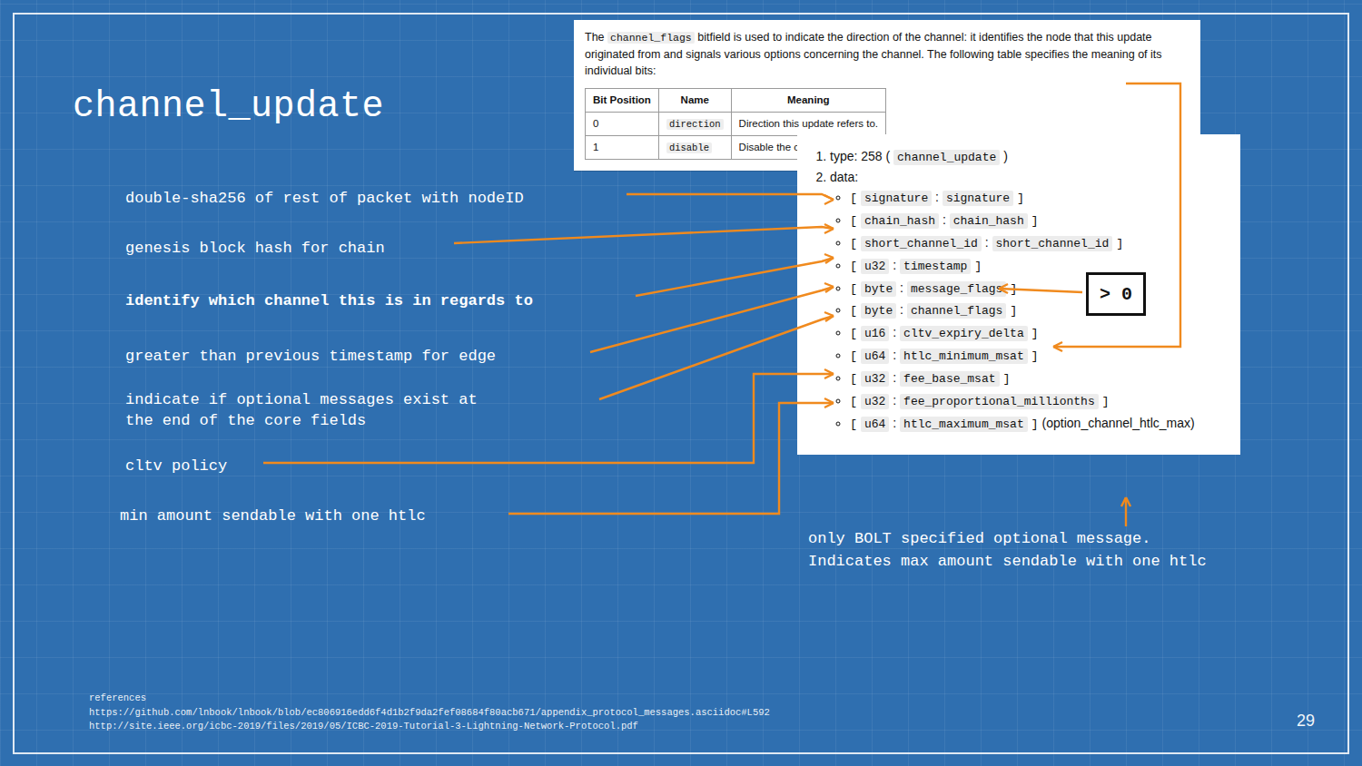channel_update
The channel_flags bitfield is used to indicate the direction of the channel: it identifies the node that this update originated from and signals various options concerning the channel. The following table specifies the meaning of its individual bits:
| Bit Position | Name | Meaning |
| --- | --- | --- |
| 0 | direction | Direction this update refers to. |
| 1 | disable | Disable the channel. |
type: 258 ( channel_update )
data:
[ signature : signature ]
[ chain_hash : chain_hash ]
[ short_channel_id : short_channel_id ]
[ u32 : timestamp ]
[ byte : message_flags ]
[ byte : channel_flags ]
[ u16 : cltv_expiry_delta ]
[ u64 : htlc_minimum_msat ]
[ u32 : fee_base_msat ]
[ u32 : fee_proportional_millionths ]
[ u64 : htlc_maximum_msat ] (option_channel_htlc_max)
> 0
double-sha256 of rest of packet with nodeID
genesis block hash for chain
identify which channel this is in regards to
greater than previous timestamp for edge
indicate if optional messages exist at
the end of the core fields
cltv policy
min amount sendable with one htlc
only BOLT specified optional message.
Indicates max amount sendable with one htlc
references
https://github.com/lnbook/lnbook/blob/ec806916edd6f4d1b2f9da2fef08684f80acb671/appendix_protocol_messages.asciidoc#L592
http://site.ieee.org/icbc-2019/files/2019/05/ICBC-2019-Tutorial-3-Lightning-Network-Protocol.pdf
29